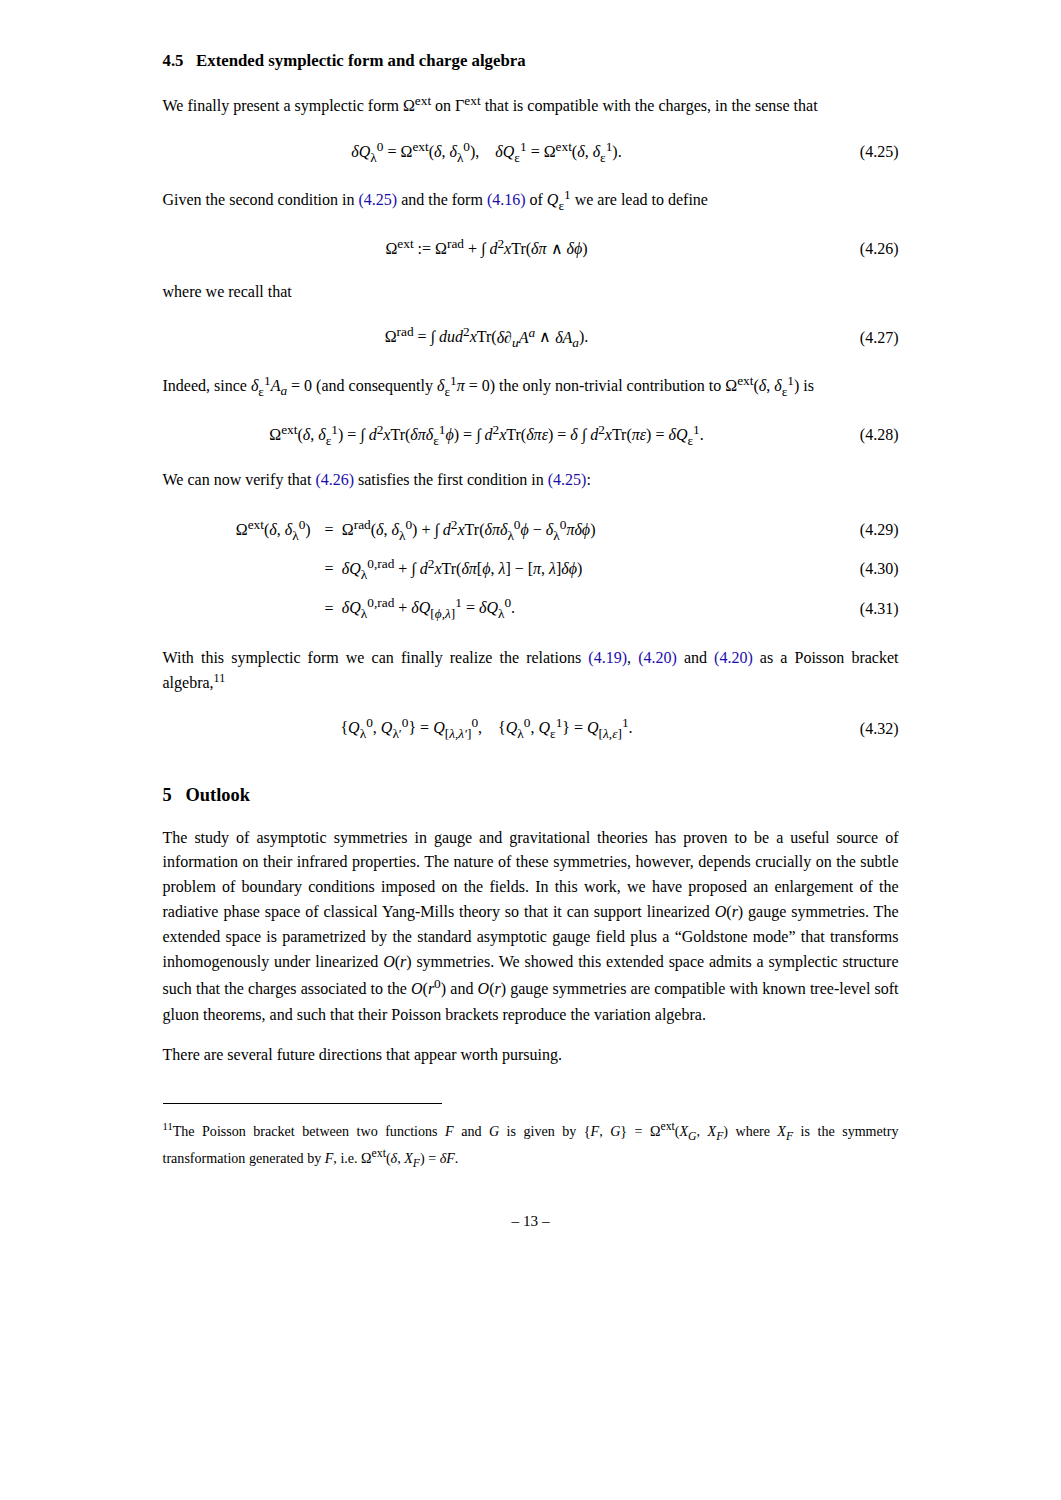4.5 Extended symplectic form and charge algebra
We finally present a symplectic form Ωext on Γext that is compatible with the charges, in the sense that
δQλ0 = Ωext(δ, δλ0), δQε1 = Ωext(δ, δε1).
(4.25)
Given the second condition in (4.25) and the form (4.16) of Qε1 we are lead to define
Ωext := Ωrad + ∫ d2x Tr(δπ ∧ δϕ)
(4.26)
where we recall that
Ωrad = ∫ dud2x Tr(δ∂uAa ∧ δAa).
(4.27)
Indeed, since δε1Aa = 0 (and consequently δε1π = 0) the only non-trivial contribution to Ωext(δ, δε1) is
Ωext(δ, δε1) = ∫ d2x Tr(δπδε1ϕ) = ∫ d2x Tr(δπε) = δ ∫ d2x Tr(πε) = δQε1.
(4.28)
We can now verify that (4.26) satisfies the first condition in (4.25):
| Ω ext ( δ , δ λ 0 ) | = | Ω rad ( δ , δ λ 0 ) + ∫ d 2 x Tr( δπδ λ 0 ϕ − δ λ 0 πδϕ ) | (4.29) |
| | = | δQ λ 0,rad + ∫ d 2 x Tr( δπ [ ϕ , λ ] − [ π , λ ] δϕ ) | (4.30) |
| | = | δQ λ 0,rad + δQ [ ϕ , λ ] 1 = δQ λ 0 . | (4.31) |
With this symplectic form we can finally realize the relations (4.19), (4.20) and (4.20) as a Poisson bracket algebra,11
{Qλ0, Qλ′0} = Q[λ,λ′]0, {Qλ0, Qε1} = Q[λ,ε]1.
(4.32)
5 Outlook
The study of asymptotic symmetries in gauge and gravitational theories has proven to be a useful source of information on their infrared properties. The nature of these symmetries, however, depends crucially on the subtle problem of boundary conditions imposed on the fields. In this work, we have proposed an enlargement of the radiative phase space of classical Yang-Mills theory so that it can support linearized O(r) gauge symmetries. The extended space is parametrized by the standard asymptotic gauge field plus a “Goldstone mode” that transforms inhomogenously under linearized O(r) symmetries. We showed this extended space admits a symplectic structure such that the charges associated to the O(r0) and O(r) gauge symmetries are compatible with known tree-level soft gluon theorems, and such that their Poisson brackets reproduce the variation algebra.
There are several future directions that appear worth pursuing.
11The Poisson bracket between two functions F and G is given by {F, G} = Ωext(XG, XF) where XF is the symmetry transformation generated by F, i.e. Ωext(δ, XF) = δF.
– 13 –